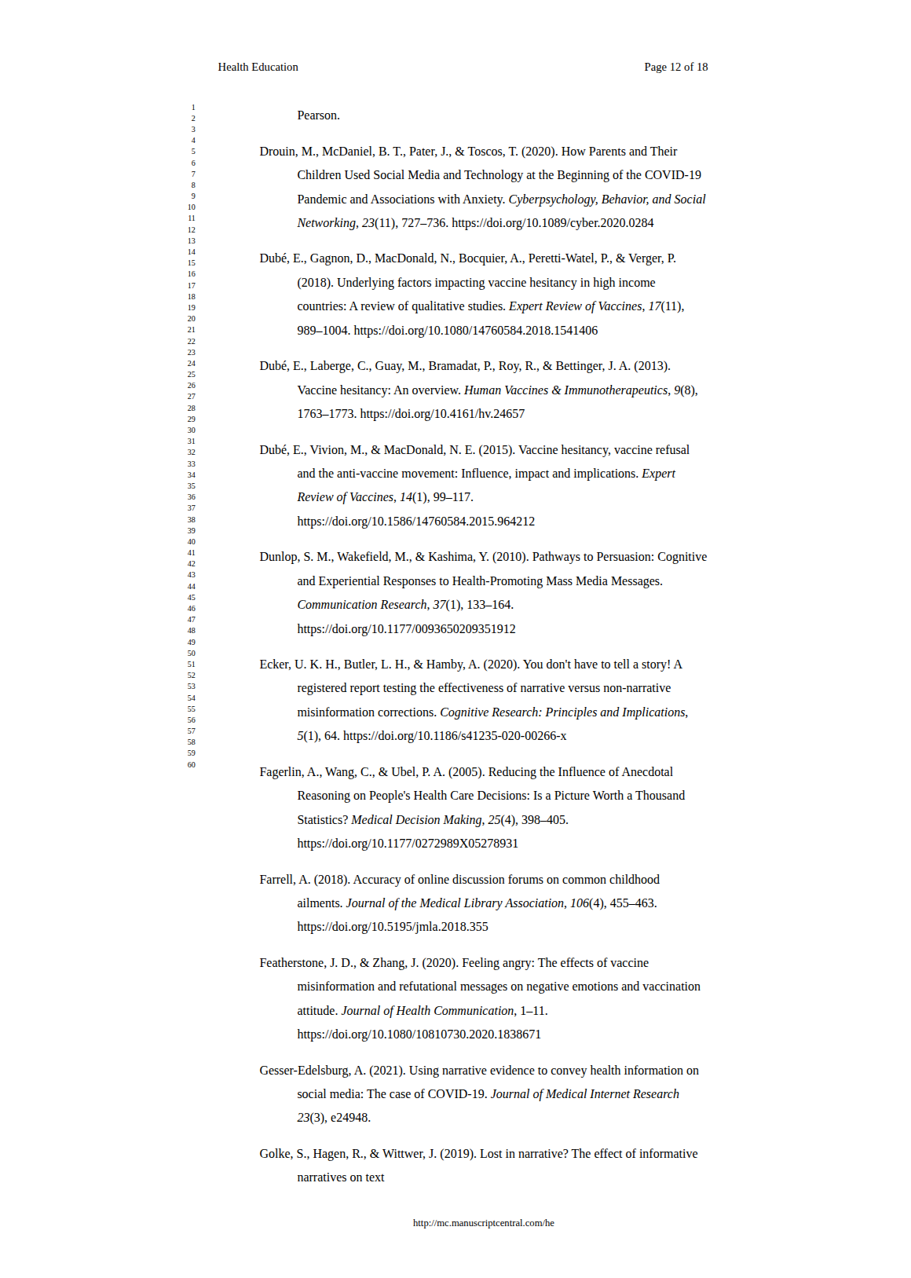Health Education Page 12 of 18
12345678910 11121314151617181920 21222324252627282930 31323334353637383940 41424344454647484950 51525354555657585960
Pearson.
Drouin, M., McDaniel, B. T., Pater, J., & Toscos, T. (2020). How Parents and Their Children Used Social Media and Technology at the Beginning of the COVID-19 Pandemic and Associations with Anxiety. Cyberpsychology, Behavior, and Social Networking, 23(11), 727–736. https://doi.org/10.1089/cyber.2020.0284
Dubé, E., Gagnon, D., MacDonald, N., Bocquier, A., Peretti-Watel, P., & Verger, P. (2018). Underlying factors impacting vaccine hesitancy in high income countries: A review of qualitative studies. Expert Review of Vaccines, 17(11), 989–1004. https://doi.org/10.1080/14760584.2018.1541406
Dubé, E., Laberge, C., Guay, M., Bramadat, P., Roy, R., & Bettinger, J. A. (2013). Vaccine hesitancy: An overview. Human Vaccines & Immunotherapeutics, 9(8), 1763–1773. https://doi.org/10.4161/hv.24657
Dubé, E., Vivion, M., & MacDonald, N. E. (2015). Vaccine hesitancy, vaccine refusal and the anti-vaccine movement: Influence, impact and implications. Expert Review of Vaccines, 14(1), 99–117. https://doi.org/10.1586/14760584.2015.964212
Dunlop, S. M., Wakefield, M., & Kashima, Y. (2010). Pathways to Persuasion: Cognitive and Experiential Responses to Health-Promoting Mass Media Messages. Communication Research, 37(1), 133–164. https://doi.org/10.1177/0093650209351912
Ecker, U. K. H., Butler, L. H., & Hamby, A. (2020). You don't have to tell a story! A registered report testing the effectiveness of narrative versus non-narrative misinformation corrections. Cognitive Research: Principles and Implications, 5(1), 64. https://doi.org/10.1186/s41235-020-00266-x
Fagerlin, A., Wang, C., & Ubel, P. A. (2005). Reducing the Influence of Anecdotal Reasoning on People's Health Care Decisions: Is a Picture Worth a Thousand Statistics? Medical Decision Making, 25(4), 398–405. https://doi.org/10.1177/0272989X05278931
Farrell, A. (2018). Accuracy of online discussion forums on common childhood ailments. Journal of the Medical Library Association, 106(4), 455–463. https://doi.org/10.5195/jmla.2018.355
Featherstone, J. D., & Zhang, J. (2020). Feeling angry: The effects of vaccine misinformation and refutational messages on negative emotions and vaccination attitude. Journal of Health Communication, 1–11. https://doi.org/10.1080/10810730.2020.1838671
Gesser-Edelsburg, A. (2021). Using narrative evidence to convey health information on social media: The case of COVID-19. Journal of Medical Internet Research 23(3), e24948.
Golke, S., Hagen, R., & Wittwer, J. (2019). Lost in narrative? The effect of informative narratives on text
http://mc.manuscriptcentral.com/he